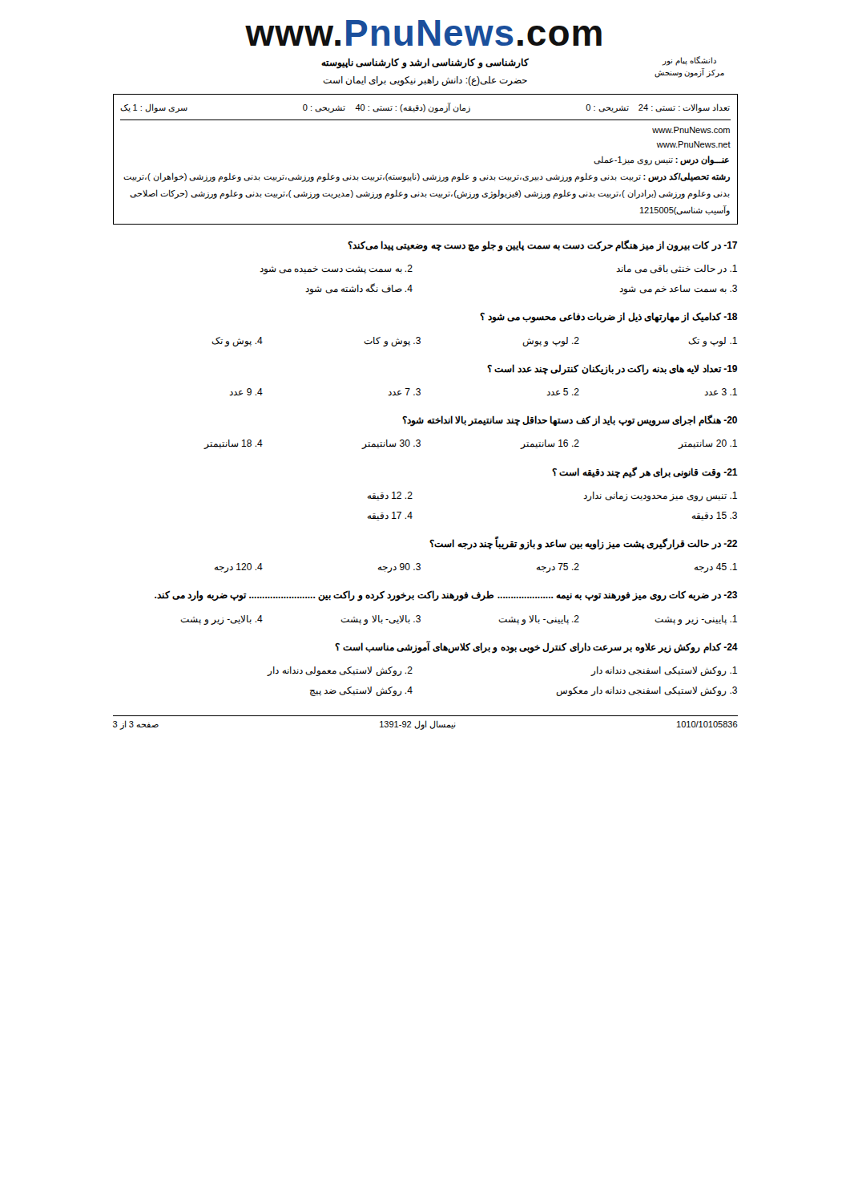www. PnuNews.com
دانشگاه پیام نور
مرکز آزمون وسنجش
کارشناسی و کارشناسی ارشد و کارشناسی ناپیوسته
حضرت علی(ع): دانش راهبر نیکویی برای ایمان است
تعداد سوالات : تستی : 24 تشریحی : 0
زمان آزمون (دقیقه) : تستی : 40 تشریحی : 0
سری سوال : 1 یک
www.PnuNews.com
www.PnuNews.net
عنـــوان درس : تنیس روی میز1-عملی
رشته تحصیلی/کد درس : تربیت بدنی وعلوم ورزشی دبیری،تربیت بدنی و علوم ورزشی (ناپیوسته)،تربیت بدنی وعلوم ورزشی،تربیت بدنی وعلوم ورزشی (خواهران )،تربیت بدنی وعلوم ورزشی (برادران )،تربیت بدنی وعلوم ورزشی (فیزیولوژی ورزش)،تربیت بدنی وعلوم ورزشی (مدیریت ورزشی )،تربیت بدنی وعلوم ورزشی (حرکات اصلاحی وآسیب شناسی)1215005
17- در کات بیرون از میز هنگام حرکت دست به سمت پایین و جلو مچ دست چه وضعیتی پیدا می‌کند؟
1. در حالت خنثی باقی می ماند
2. به سمت پشت دست خمیده می شود
3. به سمت ساعد خم می شود
4. صاف نگه داشته می شود
18- کدامیک از مهارتهای ذیل از ضربات دفاعی محسوب می شود ؟
1. لوپ و تک
2. لوپ و پوش
3. پوش و کات
4. پوش و تک
19- تعداد لایه های بدنه راکت در بازیکنان کنترلی چند عدد است ؟
1. 3 عدد
2. 5 عدد
3. 7 عدد
4. 9 عدد
20- هنگام اجرای سرویس توپ باید از کف دستها حداقل چند سانتیمتر بالا انداخته شود؟
1. 20 سانتیمتر
2. 16 سانتیمتر
3. 30 سانتیمتر
4. 18 سانتیمتر
21- وقت قانونی برای هر گیم چند دقیقه است ؟
1. تنیس روی میز محدودیت زمانی ندارد
2. 12 دقیقه
3. 15 دقیقه
4. 17 دقیقه
22- در حالت قرارگیری پشت میز زاویه بین ساعد و بازو تقریباً چند درجه است؟
1. 45 درجه
2. 75 درجه
3. 90 درجه
4. 120 درجه
23- در ضربه کات روی میز فورهند توپ به نیمه ..................... طرف فورهند راکت برخورد کرده و راکت بین ......................... توپ ضربه وارد می کند.
1. پایینی- زیر و پشت
2. پایینی- بالا و پشت
3. بالایی- بالا و پشت
4. بالایی- زیر و پشت
24- کدام روکش زیر علاوه بر سرعت دارای کنترل خوبی بوده و برای کلاس‌های آموزشی مناسب است ؟
1. روکش لاستیکی اسفنجی دندانه دار
2. روکش لاستیکی معمولی دندانه دار
3. روکش لاستیکی اسفنجی دندانه دار معکوس
4. روکش لاستیکی ضد پیچ
1010/10105836
نیمسال اول 92-1391
صفحه 3 از 3